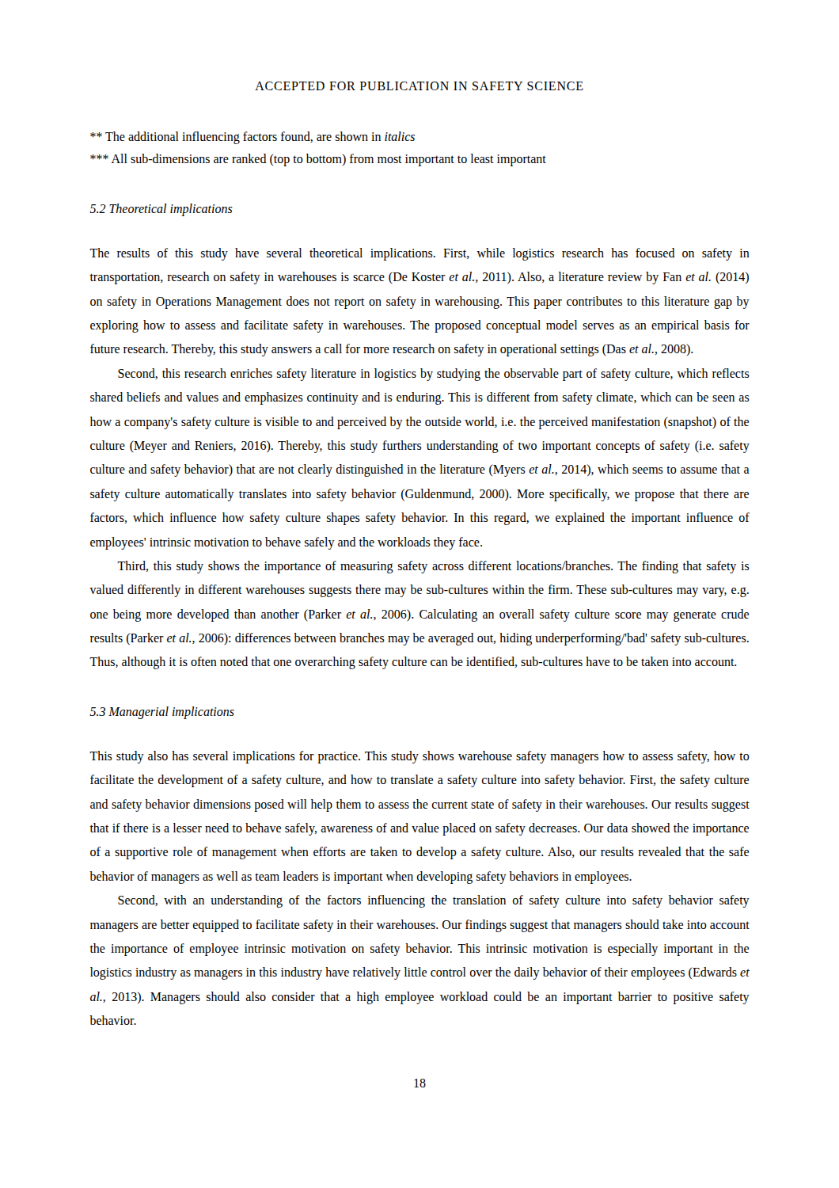ACCEPTED FOR PUBLICATION IN SAFETY SCIENCE
** The additional influencing factors found, are shown in italics
*** All sub-dimensions are ranked (top to bottom) from most important to least important
5.2 Theoretical implications
The results of this study have several theoretical implications. First, while logistics research has focused on safety in transportation, research on safety in warehouses is scarce (De Koster et al., 2011). Also, a literature review by Fan et al. (2014) on safety in Operations Management does not report on safety in warehousing. This paper contributes to this literature gap by exploring how to assess and facilitate safety in warehouses. The proposed conceptual model serves as an empirical basis for future research. Thereby, this study answers a call for more research on safety in operational settings (Das et al., 2008).
Second, this research enriches safety literature in logistics by studying the observable part of safety culture, which reflects shared beliefs and values and emphasizes continuity and is enduring. This is different from safety climate, which can be seen as how a company's safety culture is visible to and perceived by the outside world, i.e. the perceived manifestation (snapshot) of the culture (Meyer and Reniers, 2016). Thereby, this study furthers understanding of two important concepts of safety (i.e. safety culture and safety behavior) that are not clearly distinguished in the literature (Myers et al., 2014), which seems to assume that a safety culture automatically translates into safety behavior (Guldenmund, 2000). More specifically, we propose that there are factors, which influence how safety culture shapes safety behavior. In this regard, we explained the important influence of employees' intrinsic motivation to behave safely and the workloads they face.
Third, this study shows the importance of measuring safety across different locations/branches. The finding that safety is valued differently in different warehouses suggests there may be sub-cultures within the firm. These sub-cultures may vary, e.g. one being more developed than another (Parker et al., 2006). Calculating an overall safety culture score may generate crude results (Parker et al., 2006): differences between branches may be averaged out, hiding underperforming/'bad' safety sub-cultures. Thus, although it is often noted that one overarching safety culture can be identified, sub-cultures have to be taken into account.
5.3 Managerial implications
This study also has several implications for practice. This study shows warehouse safety managers how to assess safety, how to facilitate the development of a safety culture, and how to translate a safety culture into safety behavior. First, the safety culture and safety behavior dimensions posed will help them to assess the current state of safety in their warehouses. Our results suggest that if there is a lesser need to behave safely, awareness of and value placed on safety decreases. Our data showed the importance of a supportive role of management when efforts are taken to develop a safety culture. Also, our results revealed that the safe behavior of managers as well as team leaders is important when developing safety behaviors in employees.
Second, with an understanding of the factors influencing the translation of safety culture into safety behavior safety managers are better equipped to facilitate safety in their warehouses. Our findings suggest that managers should take into account the importance of employee intrinsic motivation on safety behavior. This intrinsic motivation is especially important in the logistics industry as managers in this industry have relatively little control over the daily behavior of their employees (Edwards et al., 2013). Managers should also consider that a high employee workload could be an important barrier to positive safety behavior.
18